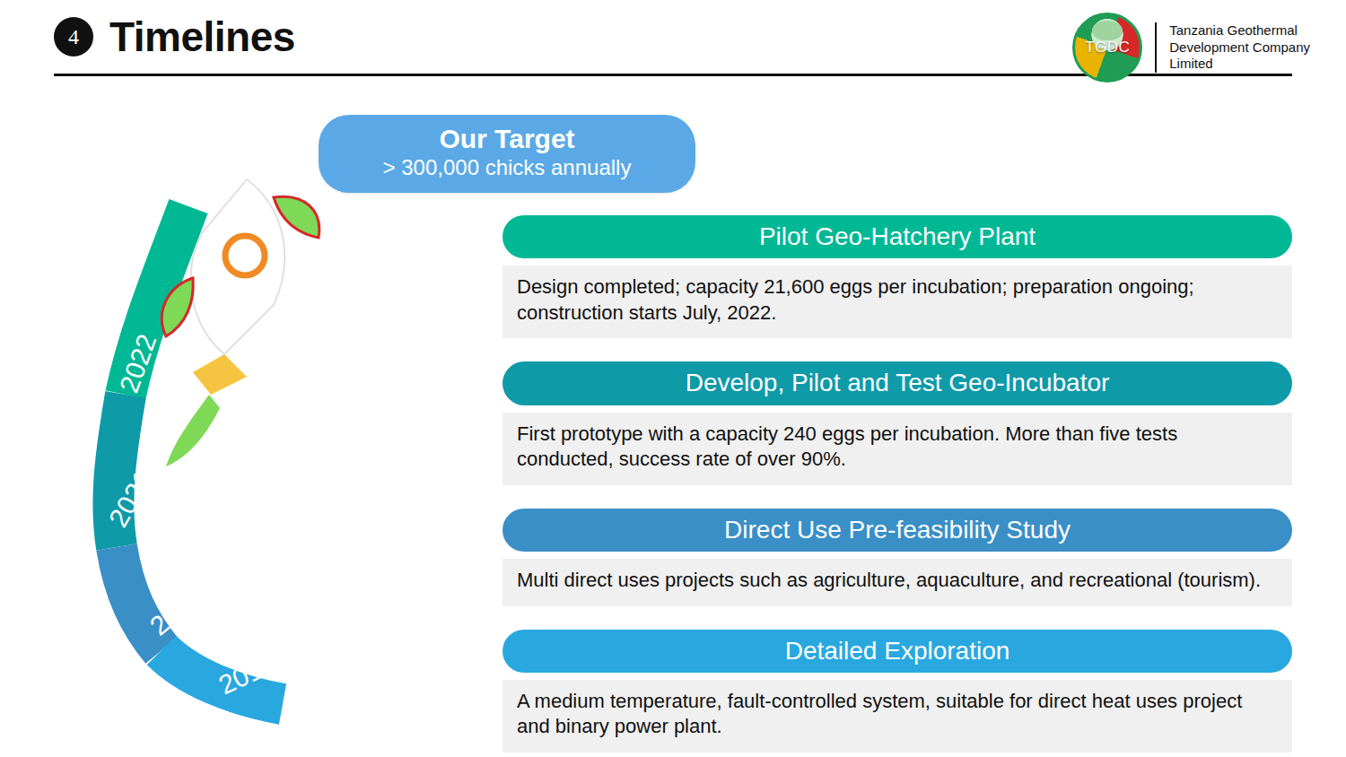4
Timelines
TGDC
Tanzania Geothermal
Development Company
Limited
Our Target > 300,000 chicks annually
2022 2021 2018 2017
Pilot Geo-Hatchery Plant
Design completed; capacity 21,600 eggs per incubation; preparation ongoing; construction starts July, 2022.
Develop, Pilot and Test Geo-Incubator
First prototype with a capacity 240 eggs per incubation. More than five tests conducted, success rate of over 90%.
Direct Use Pre-feasibility Study
Multi direct uses projects such as agriculture, aquaculture, and recreational (tourism).
Detailed Exploration
A medium temperature, fault-controlled system, suitable for direct heat uses project and binary power plant.